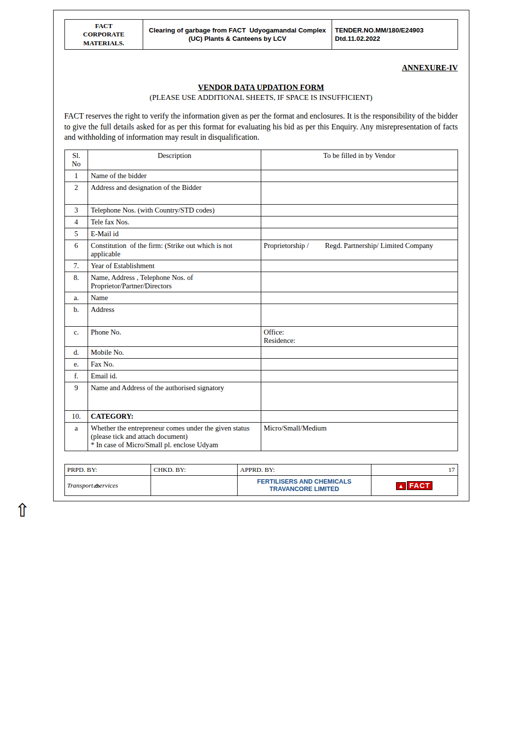| FACT CORPORATE MATERIALS. | Clearing of garbage from FACT Udyogamandal Complex (UC) Plants & Canteens by LCV | TENDER.NO.MM/180/E24903 Dtd.11.02.2022 |
ANNEXURE-IV
VENDOR DATA UPDATION FORM
(PLEASE USE ADDITIONAL SHEETS, IF SPACE IS INSUFFICIENT)
FACT reserves the right to verify the information given as per the format and enclosures. It is the responsibility of the bidder to give the full details asked for as per this format for evaluating his bid as per this Enquiry. Any misrepresentation of facts and withholding of information may result in disqualification.
| Sl. No | Description | To be filled in by Vendor |
| --- | --- | --- |
| 1 | Name of the bidder | |
| 2 | Address and designation of the Bidder | |
| 3 | Telephone Nos. (with Country/STD codes) | |
| 4 | Tele fax Nos. | |
| 5 | E-Mail id | |
| 6 | Constitution of the firm: (Strike out which is not applicable | Proprietorship / Regd. Partnership/ Limited Company |
| 7. | Year of Establishment | |
| 8. | Name, Address , Telephone Nos. of Proprietor/Partner/Directors | |
| a. | Name | |
| b. | Address | |
| c. | Phone No. | Office: Residence: |
| d. | Mobile No. | |
| e. | Fax No. | |
| f. | Email id. | |
| 9 | Name and Address of the authorised signatory | |
| 10. | CATEGORY: | |
| a | Whether the entrepreneur comes under the given status (please tick and attach document) * In case of Micro/Small pl. enclose Udyam | Micro/Small/Medium |
| PRPD. BY: | CHKD. BY: | APPRD. BY: | 17 |
| Transport ക ervices | | FERTILISERS AND CHEMICALS TRAVANCORE LIMITED | ▲ FACT |
⇧